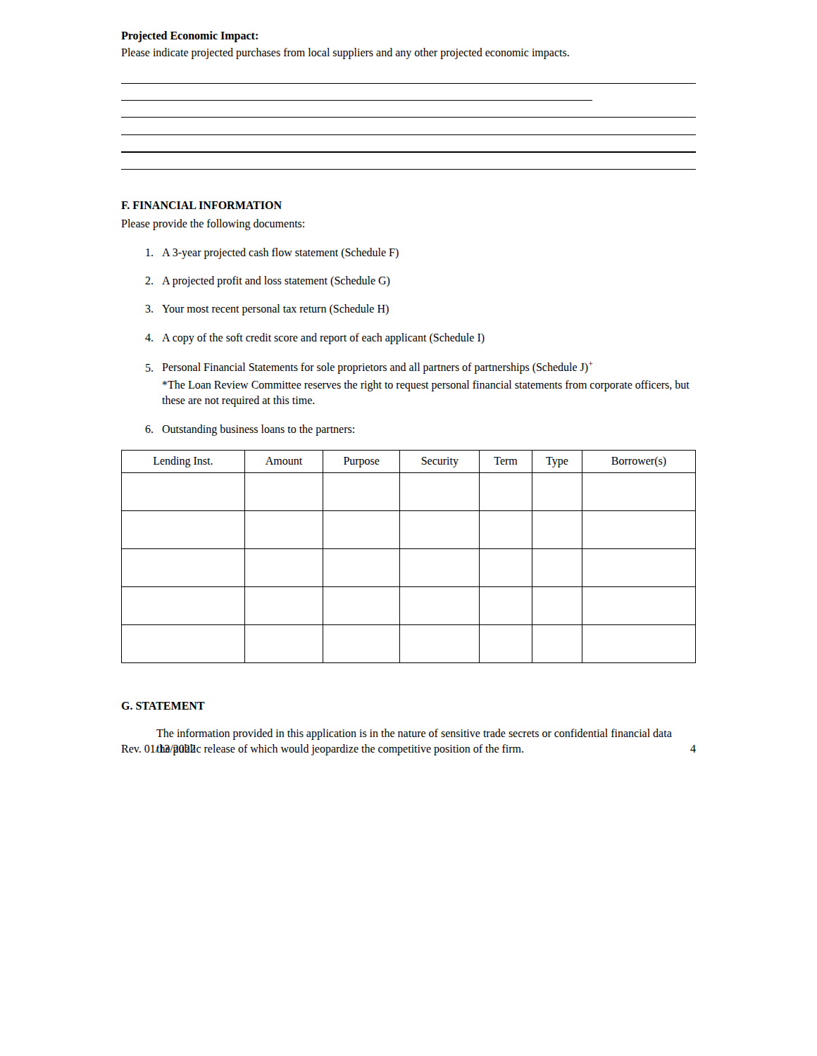Projected Economic Impact:
Please indicate projected purchases from local suppliers and any other projected economic impacts.
F. FINANCIAL INFORMATION
Please provide the following documents:
A 3-year projected cash flow statement (Schedule F)
A projected profit and loss statement (Schedule G)
Your most recent personal tax return (Schedule H)
A copy of the soft credit score and report of each applicant (Schedule I)
Personal Financial Statements for sole proprietors and all partners of partnerships (Schedule J)+ *The Loan Review Committee reserves the right to request personal financial statements from corporate officers, but these are not required at this time.
Outstanding business loans to the partners:
| Lending Inst. | Amount | Purpose | Security | Term | Type | Borrower(s) |
| --- | --- | --- | --- | --- | --- | --- |
G. STATEMENT
The information provided in this application is in the nature of sensitive trade secrets or confidential financial data the public release of which would jeopardize the competitive position of the firm.
Rev. 01/13/2022 4